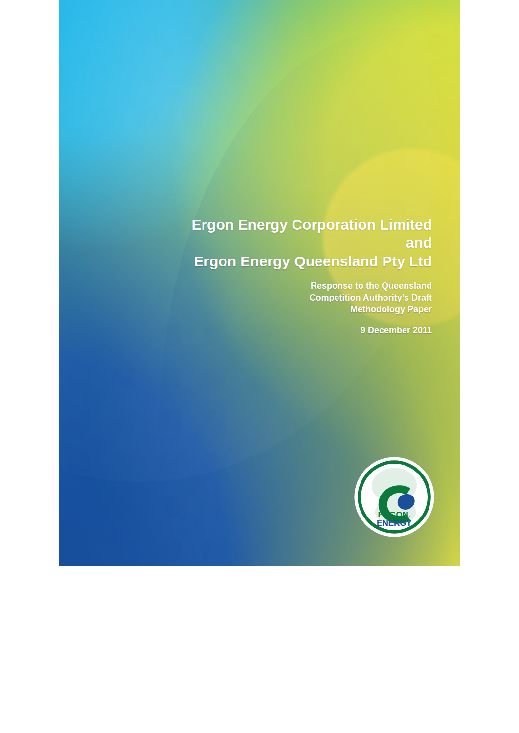Ergon Energy Corporation Limited and Ergon Energy Queensland Pty Ltd
Response to the Queensland Competition Authority’s Draft Methodology Paper
9 December 2011
ERGON. ENERGY